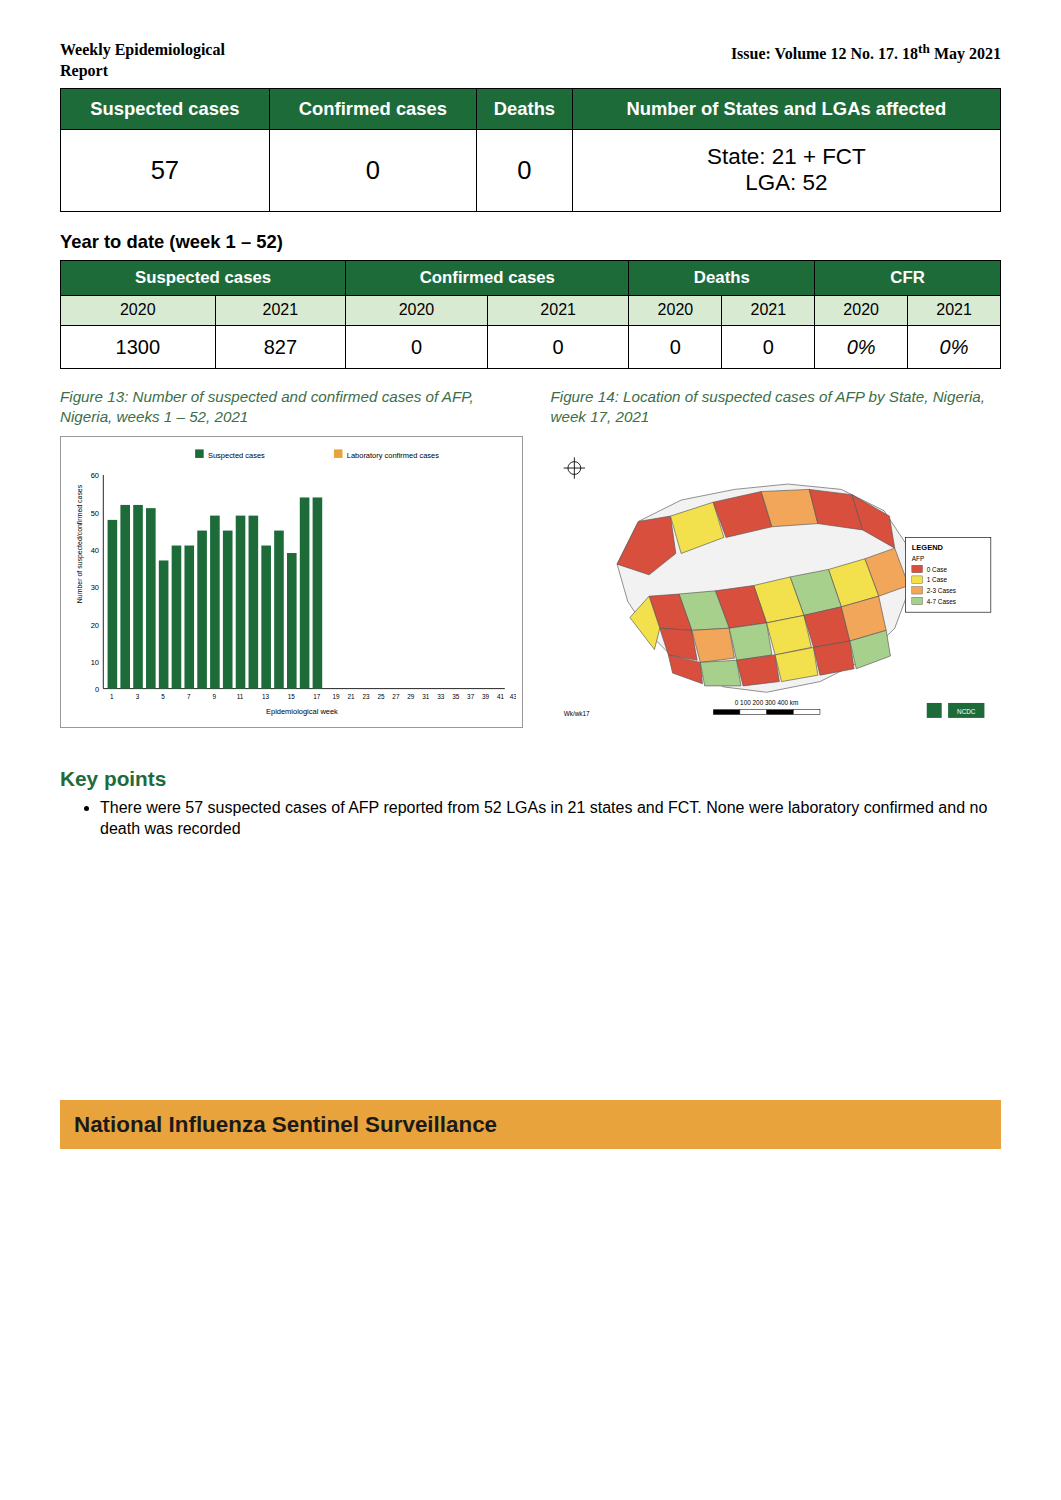Weekly Epidemiological Report
Issue: Volume 12 No. 17. 18th May 2021
| Suspected cases | Confirmed cases | Deaths | Number of States and LGAs affected |
| --- | --- | --- | --- |
| 57 | 0 | 0 | State: 21 + FCT LGA: 52 |
Year to date (week 1 – 52)
| Suspected cases | Confirmed cases | Deaths | CFR |
| --- | --- | --- | --- |
| 2020 | 2021 | 2020 | 2021 | 2020 | 2021 | 2020 | 2021 |
| 1300 | 827 | 0 | 0 | 0 | 0 | 0% | 0% |
Figure 13: Number of suspected and confirmed cases of AFP, Nigeria, weeks 1 – 52, 2021
Figure 14: Location of suspected cases of AFP by State, Nigeria, week 17, 2021
Suspected cases Laboratory confirmed cases Number of suspected/confirmed cases 60 50 40 30 20 10 0 1 3 5 7 9 11 13 15 17 19 21 23 25 27 29 31 33 35 37 39 41 43 Epidemiological week
LEGEND AFP 0 Case 1 Case 2-3 Cases 4-7 Cases 0 100 200 300 400 km Wk/wk17 NCDC
Key points
There were 57 suspected cases of AFP reported from 52 LGAs in 21 states and FCT. None were laboratory confirmed and no death was recorded
National Influenza Sentinel Surveillance